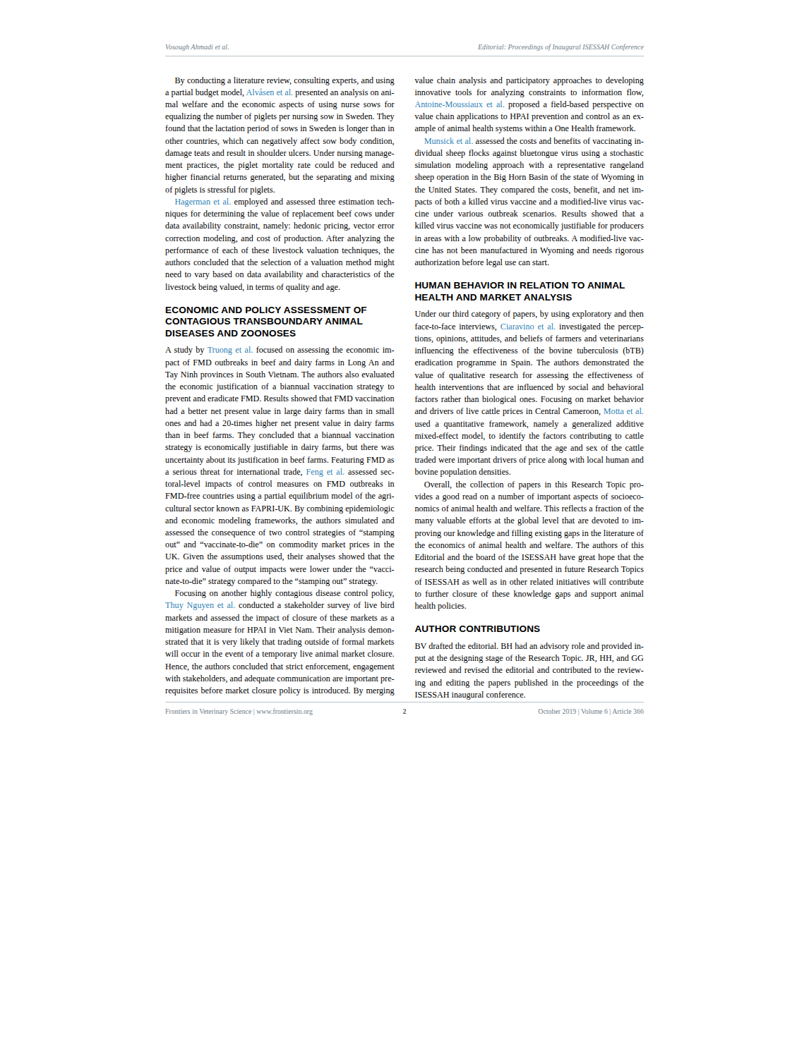Vosough Ahmadi et al.
Editorial: Proceedings of Inaugural ISESSAH Conference
By conducting a literature review, consulting experts, and using a partial budget model, Alvåsen et al. presented an analysis on animal welfare and the economic aspects of using nurse sows for equalizing the number of piglets per nursing sow in Sweden. They found that the lactation period of sows in Sweden is longer than in other countries, which can negatively affect sow body condition, damage teats and result in shoulder ulcers. Under nursing management practices, the piglet mortality rate could be reduced and higher financial returns generated, but the separating and mixing of piglets is stressful for piglets.
Hagerman et al. employed and assessed three estimation techniques for determining the value of replacement beef cows under data availability constraint, namely: hedonic pricing, vector error correction modeling, and cost of production. After analyzing the performance of each of these livestock valuation techniques, the authors concluded that the selection of a valuation method might need to vary based on data availability and characteristics of the livestock being valued, in terms of quality and age.
ECONOMIC AND POLICY ASSESSMENT OF CONTAGIOUS TRANSBOUNDARY ANIMAL DISEASES AND ZOONOSES
A study by Truong et al. focused on assessing the economic impact of FMD outbreaks in beef and dairy farms in Long An and Tay Ninh provinces in South Vietnam. The authors also evaluated the economic justification of a biannual vaccination strategy to prevent and eradicate FMD. Results showed that FMD vaccination had a better net present value in large dairy farms than in small ones and had a 20-times higher net present value in dairy farms than in beef farms. They concluded that a biannual vaccination strategy is economically justifiable in dairy farms, but there was uncertainty about its justification in beef farms. Featuring FMD as a serious threat for international trade, Feng et al. assessed sectoral-level impacts of control measures on FMD outbreaks in FMD-free countries using a partial equilibrium model of the agricultural sector known as FAPRI-UK. By combining epidemiologic and economic modeling frameworks, the authors simulated and assessed the consequence of two control strategies of “stamping out” and “vaccinate-to-die” on commodity market prices in the UK. Given the assumptions used, their analyses showed that the price and value of output impacts were lower under the “vaccinate-to-die” strategy compared to the “stamping out” strategy.
Focusing on another highly contagious disease control policy, Thuy Nguyen et al. conducted a stakeholder survey of live bird markets and assessed the impact of closure of these markets as a mitigation measure for HPAI in Viet Nam. Their analysis demonstrated that it is very likely that trading outside of formal markets will occur in the event of a temporary live animal market closure. Hence, the authors concluded that strict enforcement, engagement with stakeholders, and adequate communication are important prerequisites before market closure policy is introduced. By merging value chain analysis and participatory approaches to developing innovative tools for analyzing constraints to information flow, Antoine-Moussiaux et al. proposed a field-based perspective on value chain applications to HPAI prevention and control as an example of animal health systems within a One Health framework.
Munsick et al. assessed the costs and benefits of vaccinating individual sheep flocks against bluetongue virus using a stochastic simulation modeling approach with a representative rangeland sheep operation in the Big Horn Basin of the state of Wyoming in the United States. They compared the costs, benefit, and net impacts of both a killed virus vaccine and a modified-live virus vaccine under various outbreak scenarios. Results showed that a killed virus vaccine was not economically justifiable for producers in areas with a low probability of outbreaks. A modified-live vaccine has not been manufactured in Wyoming and needs rigorous authorization before legal use can start.
HUMAN BEHAVIOR IN RELATION TO ANIMAL HEALTH AND MARKET ANALYSIS
Under our third category of papers, by using exploratory and then face-to-face interviews, Ciaravino et al. investigated the perceptions, opinions, attitudes, and beliefs of farmers and veterinarians influencing the effectiveness of the bovine tuberculosis (bTB) eradication programme in Spain. The authors demonstrated the value of qualitative research for assessing the effectiveness of health interventions that are influenced by social and behavioral factors rather than biological ones. Focusing on market behavior and drivers of live cattle prices in Central Cameroon, Motta et al. used a quantitative framework, namely a generalized additive mixed-effect model, to identify the factors contributing to cattle price. Their findings indicated that the age and sex of the cattle traded were important drivers of price along with local human and bovine population densities.
Overall, the collection of papers in this Research Topic provides a good read on a number of important aspects of socioeconomics of animal health and welfare. This reflects a fraction of the many valuable efforts at the global level that are devoted to improving our knowledge and filling existing gaps in the literature of the economics of animal health and welfare. The authors of this Editorial and the board of the ISESSAH have great hope that the research being conducted and presented in future Research Topics of ISESSAH as well as in other related initiatives will contribute to further closure of these knowledge gaps and support animal health policies.
AUTHOR CONTRIBUTIONS
BV drafted the editorial. BH had an advisory role and provided input at the designing stage of the Research Topic. JR, HH, and GG reviewed and revised the editorial and contributed to the reviewing and editing the papers published in the proceedings of the ISESSAH inaugural conference.
Frontiers in Veterinary Science | www.frontiersin.org
2
October 2019 | Volume 6 | Article 366